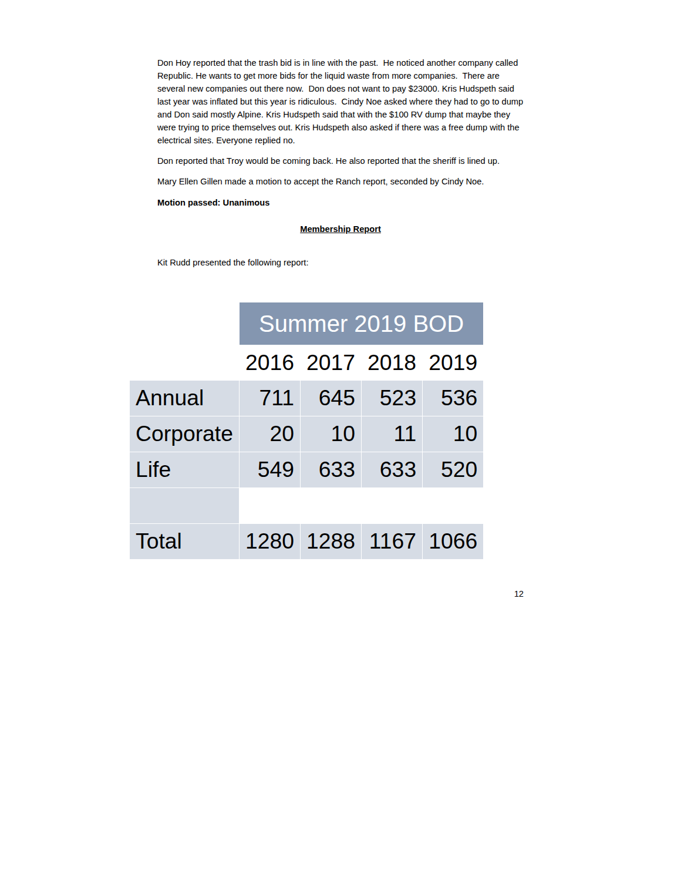Don Hoy reported that the trash bid is in line with the past. He noticed another company called Republic. He wants to get more bids for the liquid waste from more companies. There are several new companies out there now. Don does not want to pay $23000. Kris Hudspeth said last year was inflated but this year is ridiculous. Cindy Noe asked where they had to go to dump and Don said mostly Alpine. Kris Hudspeth said that with the $100 RV dump that maybe they were trying to price themselves out. Kris Hudspeth also asked if there was a free dump with the electrical sites. Everyone replied no.
Don reported that Troy would be coming back. He also reported that the sheriff is lined up.
Mary Ellen Gillen made a motion to accept the Ranch report, seconded by Cindy Noe.
Motion passed: Unanimous
Membership Report
Kit Rudd presented the following report:
| | Summer 2019 BOD | |
| | 2016 | 2017 | 2018 | 2019 | |
| Annual | 711 | 645 | 523 | 536 | |
| Corporate | 20 | 10 | 11 | 10 | |
| Life | 549 | 633 | 633 | 520 | |
| Total | 1280 | 1288 | 1167 | 1066 | |
12